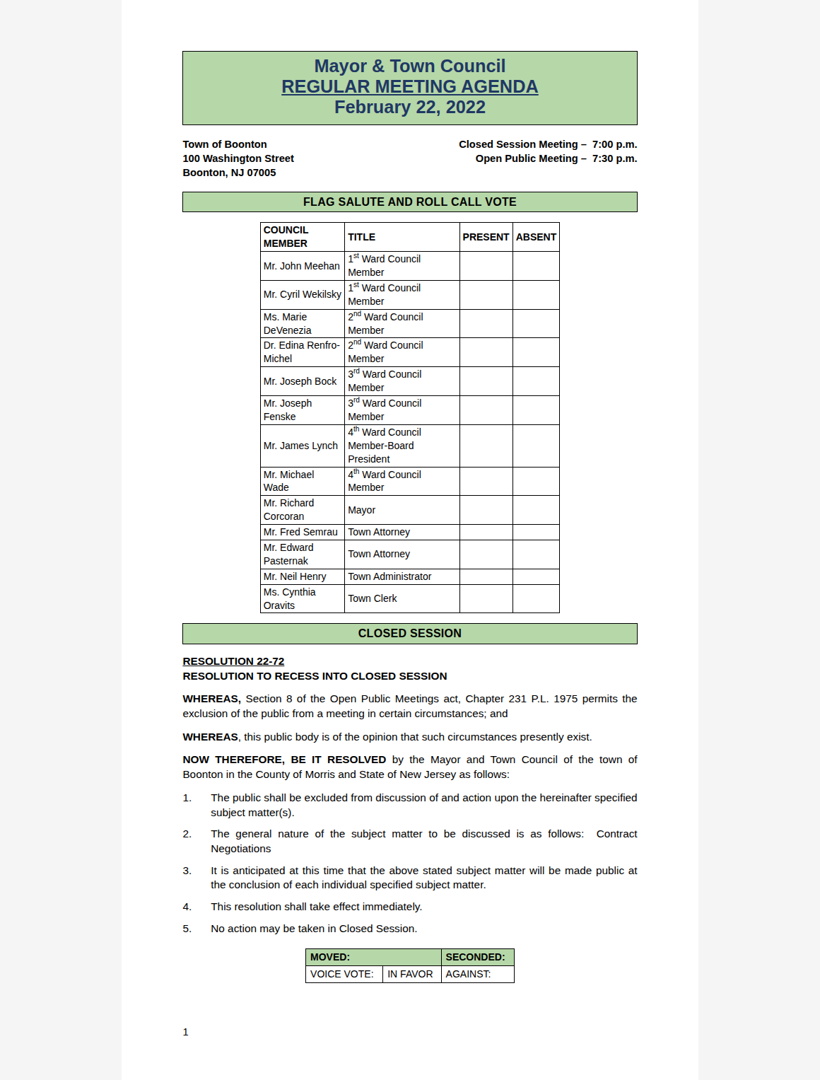Mayor & Town Council
REGULAR MEETING AGENDA
February 22, 2022
| Town of Boonton | Closed Session Meeting – 7:00 p.m. |
| 100 Washington Street | Open Public Meeting – 7:30 p.m. |
| Boonton, NJ 07005 | |
FLAG SALUTE AND ROLL CALL VOTE
| COUNCIL MEMBER | TITLE | PRESENT | ABSENT |
| --- | --- | --- | --- |
| Mr. John Meehan | 1 st Ward Council Member | | |
| Mr. Cyril Wekilsky | 1 st Ward Council Member | | |
| Ms. Marie DeVenezia | 2 nd Ward Council Member | | |
| Dr. Edina Renfro-Michel | 2 nd Ward Council Member | | |
| Mr. Joseph Bock | 3 rd Ward Council Member | | |
| Mr. Joseph Fenske | 3 rd Ward Council Member | | |
| Mr. James Lynch | 4 th Ward Council Member-Board President | | |
| Mr. Michael Wade | 4 th Ward Council Member | | |
| Mr. Richard Corcoran | Mayor | | |
| Mr. Fred Semrau | Town Attorney | | |
| Mr. Edward Pasternak | Town Attorney | | |
| Mr. Neil Henry | Town Administrator | | |
| Ms. Cynthia Oravits | Town Clerk | | |
CLOSED SESSION
RESOLUTION 22-72
RESOLUTION TO RECESS INTO CLOSED SESSION
WHEREAS, Section 8 of the Open Public Meetings act, Chapter 231 P.L. 1975 permits the exclusion of the public from a meeting in certain circumstances; and
WHEREAS, this public body is of the opinion that such circumstances presently exist.
NOW THEREFORE, BE IT RESOLVED by the Mayor and Town Council of the town of Boonton in the County of Morris and State of New Jersey as follows:
1.
The public shall be excluded from discussion of and action upon the hereinafter specified subject matter(s).
2.
The general nature of the subject matter to be discussed is as follows: Contract Negotiations
3.
It is anticipated at this time that the above stated subject matter will be made public at the conclusion of each individual specified subject matter.
4.
This resolution shall take effect immediately.
5.
No action may be taken in Closed Session.
| MOVED: | SECONDED: |
| VOICE VOTE: | IN FAVOR | AGAINST: |
1